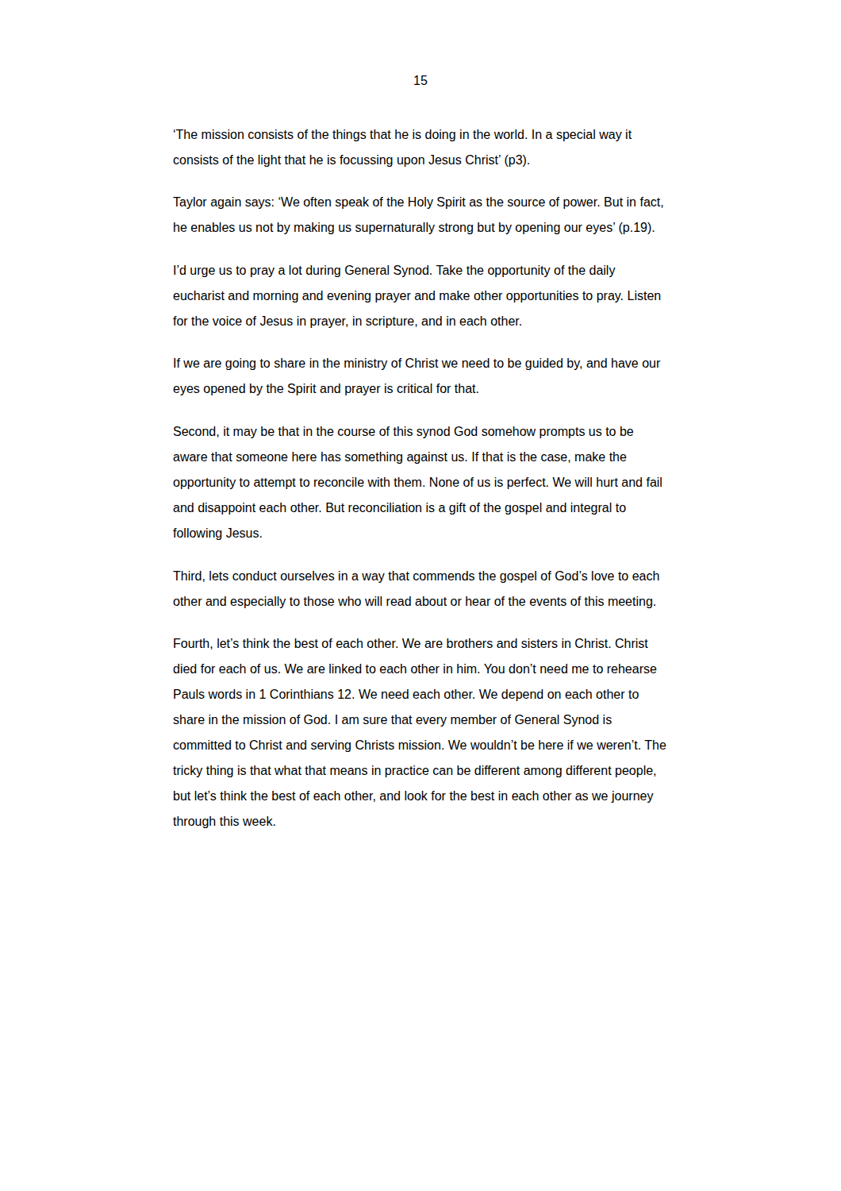15
‘The mission consists of the things that he is doing in the world. In a special way it consists of the light that he is focussing upon Jesus Christ’ (p3).
Taylor again says: ‘We often speak of the Holy Spirit as the source of power. But in fact, he enables us not by making us supernaturally strong but by opening our eyes’ (p.19).
I’d urge us to pray a lot during General Synod. Take the opportunity of the daily eucharist and morning and evening prayer and make other opportunities to pray. Listen for the voice of Jesus in prayer, in scripture, and in each other.
If we are going to share in the ministry of Christ we need to be guided by, and have our eyes opened by the Spirit and prayer is critical for that.
Second, it may be that in the course of this synod God somehow prompts us to be aware that someone here has something against us. If that is the case, make the opportunity to attempt to reconcile with them. None of us is perfect. We will hurt and fail and disappoint each other. But reconciliation is a gift of the gospel and integral to following Jesus.
Third, lets conduct ourselves in a way that commends the gospel of God’s love to each other and especially to those who will read about or hear of the events of this meeting.
Fourth, let’s think the best of each other. We are brothers and sisters in Christ. Christ died for each of us. We are linked to each other in him. You don’t need me to rehearse Pauls words in 1 Corinthians 12. We need each other. We depend on each other to share in the mission of God. I am sure that every member of General Synod is committed to Christ and serving Christs mission. We wouldn’t be here if we weren’t. The tricky thing is that what that means in practice can be different among different people, but let’s think the best of each other, and look for the best in each other as we journey through this week.